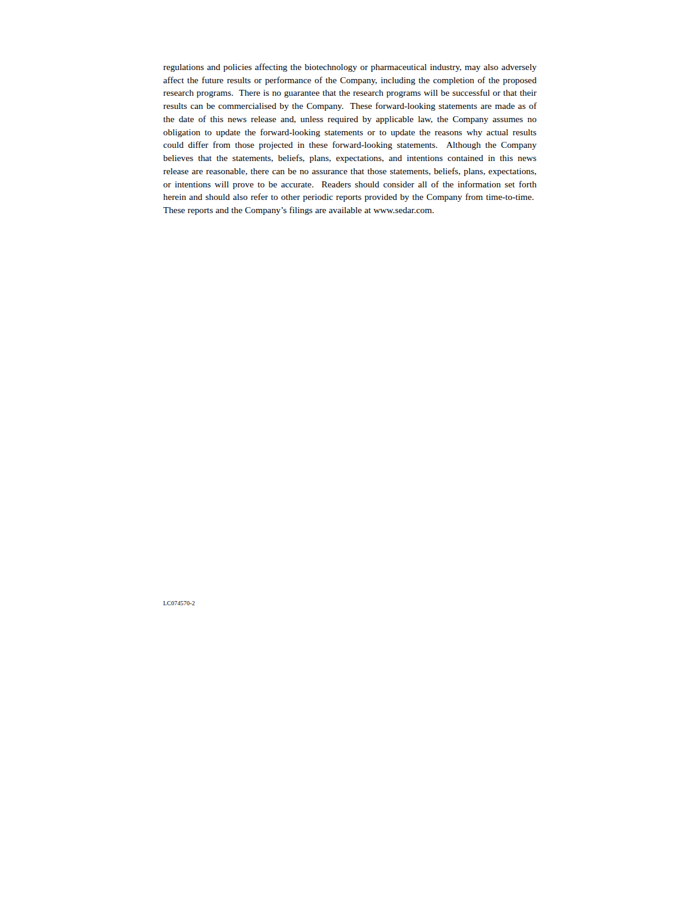regulations and policies affecting the biotechnology or pharmaceutical industry, may also adversely affect the future results or performance of the Company, including the completion of the proposed research programs. There is no guarantee that the research programs will be successful or that their results can be commercialised by the Company. These forward-looking statements are made as of the date of this news release and, unless required by applicable law, the Company assumes no obligation to update the forward-looking statements or to update the reasons why actual results could differ from those projected in these forward-looking statements. Although the Company believes that the statements, beliefs, plans, expectations, and intentions contained in this news release are reasonable, there can be no assurance that those statements, beliefs, plans, expectations, or intentions will prove to be accurate. Readers should consider all of the information set forth herein and should also refer to other periodic reports provided by the Company from time-to-time. These reports and the Company’s filings are available at www.sedar.com.
LC074570-2